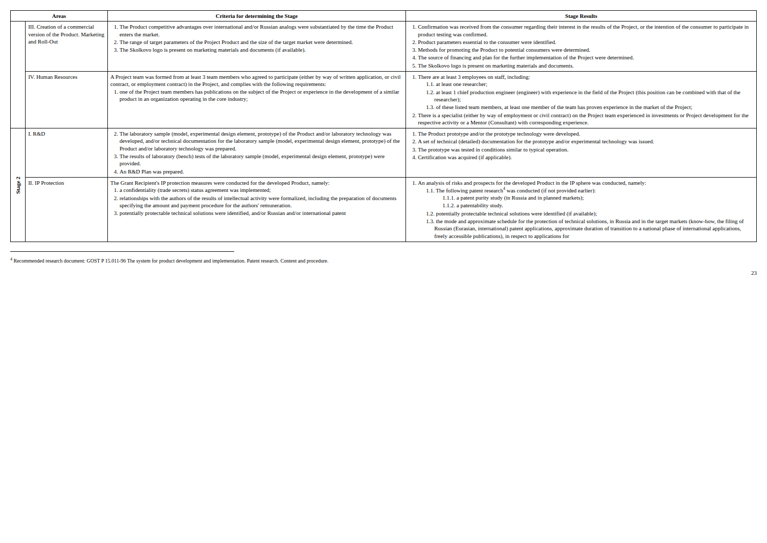| Areas | Criteria for determining the Stage | Stage Results |
| --- | --- | --- |
| | III. Creation of a commercial version of the Product. Marketing and Roll-Out | The Product competitive advantages over international and/or Russian analogs were substantiated by the time the Product enters the market. The range of target parameters of the Project Product and the size of the target market were determined. The Skolkovo logo is present on marketing materials and documents (if available). | Confirmation was received from the consumer regarding their interest in the results of the Project, or the intention of the consumer to participate in product testing was confirmed. Product parameters essential to the consumer were identified. Methods for promoting the Product to potential consumers were determined. The source of financing and plan for the further implementation of the Project were determined. The Skolkovo logo is present on marketing materials and documents. |
| IV. Human Resources | A Project team was formed from at least 3 team members who agreed to participate (either by way of written application, or civil contract, or employment contract) in the Project, and complies with the following requirements: one of the Project team members has publications on the subject of the Project or experience in the development of a similar product in an organization operating in the core industry; | There are at least 3 employees on staff, including: 1.1. at least one researcher; 1.2. at least 1 chief production engineer (engineer) with experience in the field of the Project (this position can be combined with that of the researcher); 1.3. of these listed team members, at least one member of the team has proven experience in the market of the Project; There is a specialist (either by way of employment or civil contract) on the Project team experienced in investments or Project development for the respective activity or a Mentor (Consultant) with corresponding experience. |
| Stage 2 | I. R&D | The laboratory sample (model, experimental design element, prototype) of the Product and/or laboratory technology was developed, and/or technical documentation for the laboratory sample (model, experimental design element, prototype) of the Product and/or laboratory technology was prepared. The results of laboratory (bench) tests of the laboratory sample (model, experimental design element, prototype) were provided. An R&D Plan was prepared. | The Product prototype and/or the prototype technology were developed. A set of technical (detailed) documentation for the prototype and/or experimental technology was issued. The prototype was tested in conditions similar to typical operation. Certification was acquired (if applicable). |
| II. IP Protection | The Grant Recipient's IP protection measures were conducted for the developed Product, namely: a confidentiality (trade secrets) status agreement was implemented; relationships with the authors of the results of intellectual activity were formalized, including the preparation of documents specifying the amount and payment procedure for the authors' remuneration. potentially protectable technical solutions were identified, and/or Russian and/or international patent | An analysis of risks and prospects for the developed Product in the IP sphere was conducted, namely: 1.1. The following patent research 4 was conducted (if not provided earlier): 1.1.1. a patent purity study (in Russia and in planned markets); 1.1.2. a patentability study. 1.2. potentially protectable technical solutions were identified (if available); 1.3. the mode and approximate schedule for the protection of technical solutions, in Russia and in the target markets (know-how, the filing of Russian (Eurasian, international) patent applications, approximate duration of transition to a national phase of international applications, freely accessible publications), in respect to applications for |
4 Recommended research document: GOST P 15.011-96 The system for product development and implementation. Patent research. Content and procedure.
23